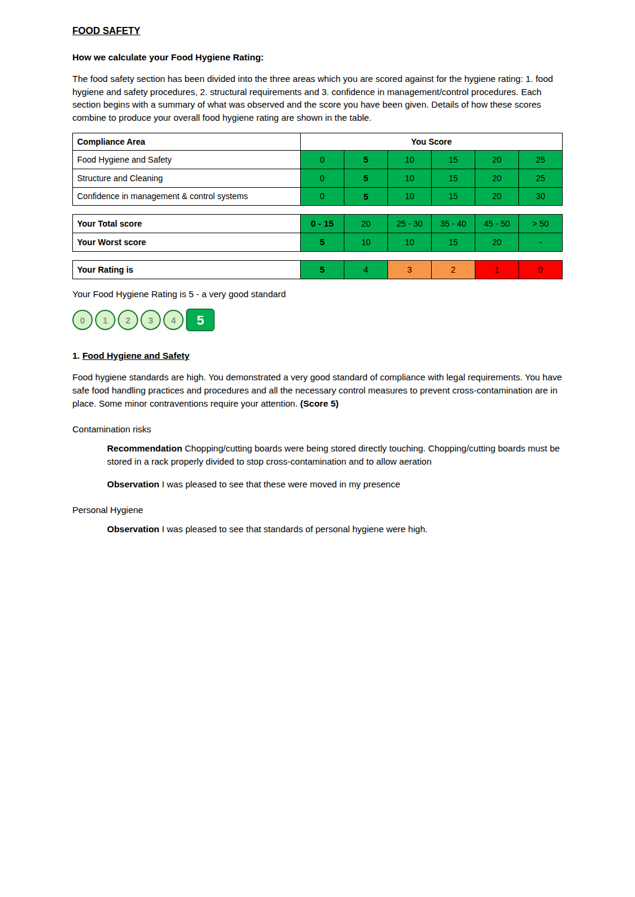FOOD SAFETY
How we calculate your Food Hygiene Rating:
The food safety section has been divided into the three areas which you are scored against for the hygiene rating: 1. food hygiene and safety procedures, 2. structural requirements and 3. confidence in management/control procedures. Each section begins with a summary of what was observed and the score you have been given. Details of how these scores combine to produce your overall food hygiene rating are shown in the table.
| Compliance Area | You Score |
| --- | --- |
| Food Hygiene and Safety | 0 | 5 | 10 | 15 | 20 | 25 |
| Structure and Cleaning | 0 | 5 | 10 | 15 | 20 | 25 |
| Confidence in management & control systems | 0 | 5 | 10 | 15 | 20 | 30 |
| Your Total score | 0 - 15 | 20 | 25 - 30 | 35 - 40 | 45 - 50 | > 50 |
| Your Worst score | 5 | 10 | 10 | 15 | 20 | - |
| Your Rating is | 5 | 4 | 3 | 2 | 1 | 0 |
Your Food Hygiene Rating is 5 - a very good standard
0 1 2 3 4 5
1. Food Hygiene and Safety
Food hygiene standards are high. You demonstrated a very good standard of compliance with legal requirements. You have safe food handling practices and procedures and all the necessary control measures to prevent cross-contamination are in place. Some minor contraventions require your attention. (Score 5)
Contamination risks
Recommendation Chopping/cutting boards were being stored directly touching. Chopping/cutting boards must be stored in a rack properly divided to stop cross-contamination and to allow aeration
Observation I was pleased to see that these were moved in my presence
Personal Hygiene
Observation I was pleased to see that standards of personal hygiene were high.